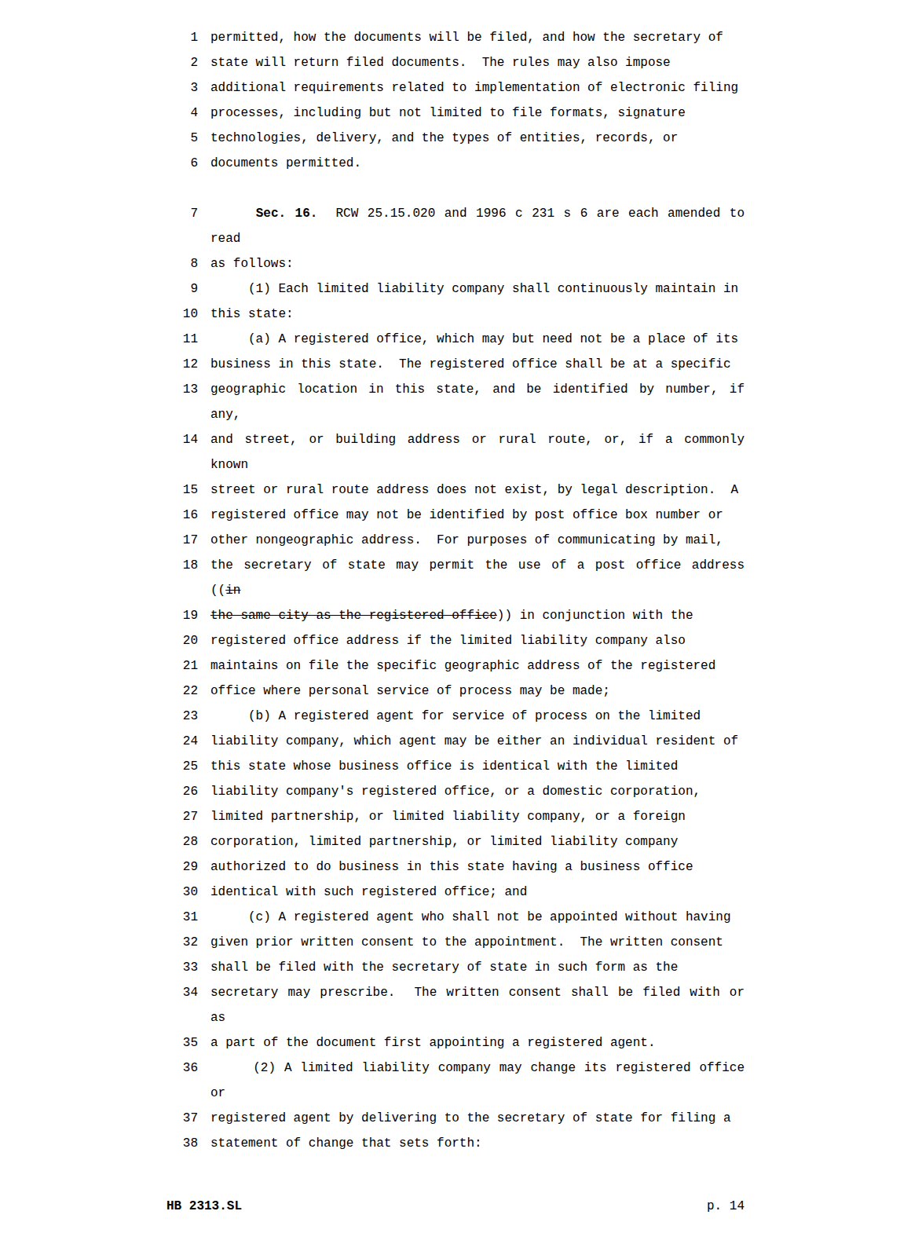permitted, how the documents will be filed, and how the secretary of
state will return filed documents. The rules may also impose
additional requirements related to implementation of electronic filing
processes, including but not limited to file formats, signature
technologies, delivery, and the types of entities, records, or
documents permitted.
Sec. 16. RCW 25.15.020 and 1996 c 231 s 6 are each amended to read
as follows:
(1) Each limited liability company shall continuously maintain in
this state:
(a) A registered office, which may but need not be a place of its
business in this state. The registered office shall be at a specific
geographic location in this state, and be identified by number, if any,
and street, or building address or rural route, or, if a commonly known
street or rural route address does not exist, by legal description. A
registered office may not be identified by post office box number or
other nongeographic address. For purposes of communicating by mail,
the secretary of state may permit the use of a post office address ((in
the same city as the registered office)) in conjunction with the
registered office address if the limited liability company also
maintains on file the specific geographic address of the registered
office where personal service of process may be made;
(b) A registered agent for service of process on the limited
liability company, which agent may be either an individual resident of
this state whose business office is identical with the limited
liability company's registered office, or a domestic corporation,
limited partnership, or limited liability company, or a foreign
corporation, limited partnership, or limited liability company
authorized to do business in this state having a business office
identical with such registered office; and
(c) A registered agent who shall not be appointed without having
given prior written consent to the appointment. The written consent
shall be filed with the secretary of state in such form as the
secretary may prescribe. The written consent shall be filed with or as
a part of the document first appointing a registered agent.
(2) A limited liability company may change its registered office or
registered agent by delivering to the secretary of state for filing a
statement of change that sets forth:
HB 2313.SL p. 14